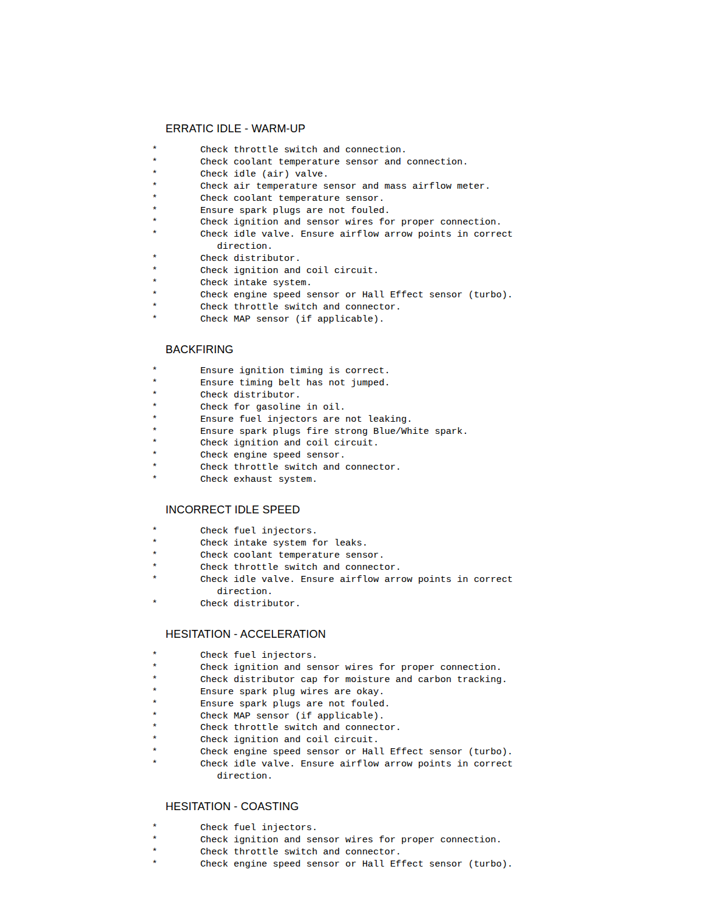ERRATIC IDLE - WARM-UP
*Check throttle switch and connection.
*Check coolant temperature sensor and connection.
*Check idle (air) valve.
*Check air temperature sensor and mass airflow meter.
*Check coolant temperature sensor.
*Ensure spark plugs are not fouled.
*Check ignition and sensor wires for proper connection.
*Check idle valve. Ensure airflow arrow points in correct direction.
*Check distributor.
*Check ignition and coil circuit.
*Check intake system.
*Check engine speed sensor or Hall Effect sensor (turbo).
*Check throttle switch and connector.
*Check MAP sensor (if applicable).
BACKFIRING
*Ensure ignition timing is correct.
*Ensure timing belt has not jumped.
*Check distributor.
*Check for gasoline in oil.
*Ensure fuel injectors are not leaking.
*Ensure spark plugs fire strong Blue/White spark.
*Check ignition and coil circuit.
*Check engine speed sensor.
*Check throttle switch and connector.
*Check exhaust system.
INCORRECT IDLE SPEED
*Check fuel injectors.
*Check intake system for leaks.
*Check coolant temperature sensor.
*Check throttle switch and connector.
*Check idle valve. Ensure airflow arrow points in correct direction.
*Check distributor.
HESITATION - ACCELERATION
*Check fuel injectors.
*Check ignition and sensor wires for proper connection.
*Check distributor cap for moisture and carbon tracking.
*Ensure spark plug wires are okay.
*Ensure spark plugs are not fouled.
*Check MAP sensor (if applicable).
*Check throttle switch and connector.
*Check ignition and coil circuit.
*Check engine speed sensor or Hall Effect sensor (turbo).
*Check idle valve. Ensure airflow arrow points in correct direction.
HESITATION - COASTING
*Check fuel injectors.
*Check ignition and sensor wires for proper connection.
*Check throttle switch and connector.
*Check engine speed sensor or Hall Effect sensor (turbo).